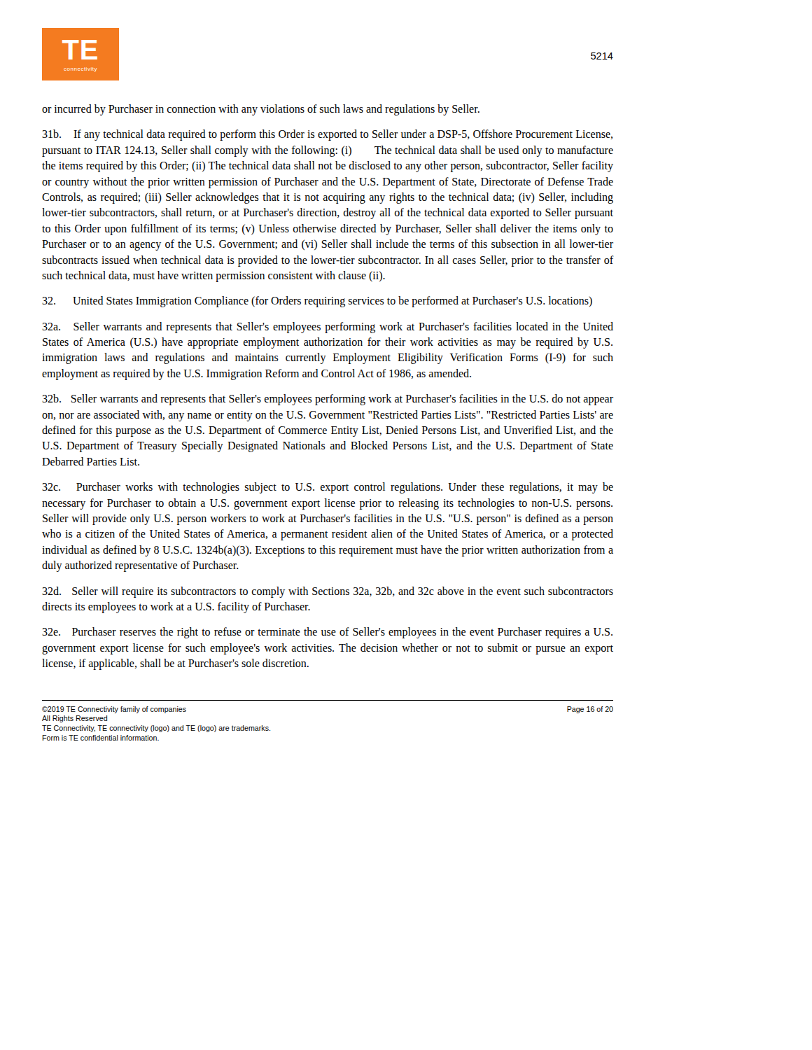TE
connectivity
5214
or incurred by Purchaser in connection with any violations of such laws and regulations by Seller.
31b. If any technical data required to perform this Order is exported to Seller under a DSP-5, Offshore Procurement License, pursuant to ITAR 124.13, Seller shall comply with the following: (i) The technical data shall be used only to manufacture the items required by this Order; (ii) The technical data shall not be disclosed to any other person, subcontractor, Seller facility or country without the prior written permission of Purchaser and the U.S. Department of State, Directorate of Defense Trade Controls, as required; (iii) Seller acknowledges that it is not acquiring any rights to the technical data; (iv) Seller, including lower-tier subcontractors, shall return, or at Purchaser's direction, destroy all of the technical data exported to Seller pursuant to this Order upon fulfillment of its terms; (v) Unless otherwise directed by Purchaser, Seller shall deliver the items only to Purchaser or to an agency of the U.S. Government; and (vi) Seller shall include the terms of this subsection in all lower-tier subcontracts issued when technical data is provided to the lower-tier subcontractor. In all cases Seller, prior to the transfer of such technical data, must have written permission consistent with clause (ii).
32. United States Immigration Compliance (for Orders requiring services to be performed at Purchaser's U.S. locations)
32a. Seller warrants and represents that Seller's employees performing work at Purchaser's facilities located in the United States of America (U.S.) have appropriate employment authorization for their work activities as may be required by U.S. immigration laws and regulations and maintains currently Employment Eligibility Verification Forms (I-9) for such employment as required by the U.S. Immigration Reform and Control Act of 1986, as amended.
32b. Seller warrants and represents that Seller's employees performing work at Purchaser's facilities in the U.S. do not appear on, nor are associated with, any name or entity on the U.S. Government "Restricted Parties Lists". "Restricted Parties Lists' are defined for this purpose as the U.S. Department of Commerce Entity List, Denied Persons List, and Unverified List, and the U.S. Department of Treasury Specially Designated Nationals and Blocked Persons List, and the U.S. Department of State Debarred Parties List.
32c. Purchaser works with technologies subject to U.S. export control regulations. Under these regulations, it may be necessary for Purchaser to obtain a U.S. government export license prior to releasing its technologies to non-U.S. persons. Seller will provide only U.S. person workers to work at Purchaser's facilities in the U.S. "U.S. person" is defined as a person who is a citizen of the United States of America, a permanent resident alien of the United States of America, or a protected individual as defined by 8 U.S.C. 1324b(a)(3). Exceptions to this requirement must have the prior written authorization from a duly authorized representative of Purchaser.
32d. Seller will require its subcontractors to comply with Sections 32a, 32b, and 32c above in the event such subcontractors directs its employees to work at a U.S. facility of Purchaser.
32e. Purchaser reserves the right to refuse or terminate the use of Seller's employees in the event Purchaser requires a U.S. government export license for such employee's work activities. The decision whether or not to submit or pursue an export license, if applicable, shall be at Purchaser's sole discretion.
©2019 TE Connectivity family of companies
All Rights Reserved
TE Connectivity, TE connectivity (logo) and TE (logo) are trademarks.
Form is TE confidential information.
Page 16 of 20